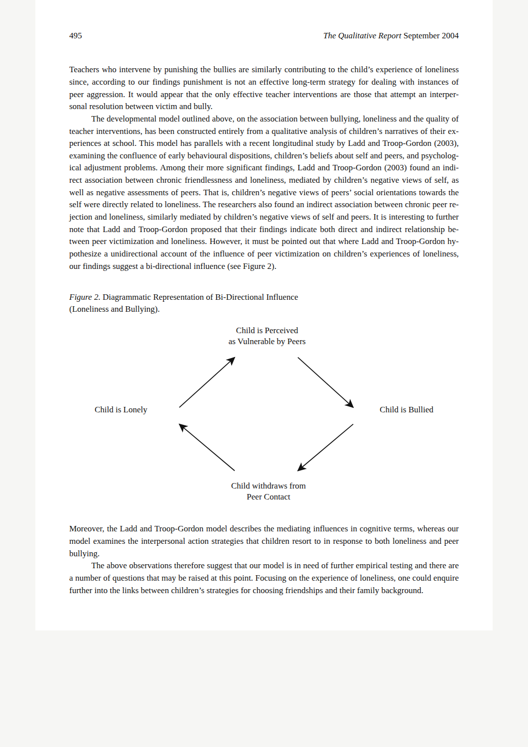495 The Qualitative Report September 2004
Teachers who intervene by punishing the bullies are similarly contributing to the child’s experience of loneliness since, according to our findings punishment is not an effective long-term strategy for dealing with instances of peer aggression. It would appear that the only effective teacher interventions are those that attempt an interpersonal resolution between victim and bully.
The developmental model outlined above, on the association between bullying, loneliness and the quality of teacher interventions, has been constructed entirely from a qualitative analysis of children’s narratives of their experiences at school. This model has parallels with a recent longitudinal study by Ladd and Troop-Gordon (2003), examining the confluence of early behavioural dispositions, children’s beliefs about self and peers, and psychological adjustment problems. Among their more significant findings, Ladd and Troop-Gordon (2003) found an indirect association between chronic friendlessness and loneliness, mediated by children’s negative views of self, as well as negative assessments of peers. That is, children’s negative views of peers’ social orientations towards the self were directly related to loneliness. The researchers also found an indirect association between chronic peer rejection and loneliness, similarly mediated by children’s negative views of self and peers. It is interesting to further note that Ladd and Troop-Gordon proposed that their findings indicate both direct and indirect relationship between peer victimization and loneliness. However, it must be pointed out that where Ladd and Troop-Gordon hypothesize a unidirectional account of the influence of peer victimization on children’s experiences of loneliness, our findings suggest a bi-directional influence (see Figure 2).
Figure 2. Diagrammatic Representation of Bi-Directional Influence
(Loneliness and Bullying).
Child is Perceived
as Vulnerable by Peers
Child is Lonely
Child is Bullied
Child withdraws from
Peer Contact
Moreover, the Ladd and Troop-Gordon model describes the mediating influences in cognitive terms, whereas our model examines the interpersonal action strategies that children resort to in response to both loneliness and peer bullying.
The above observations therefore suggest that our model is in need of further empirical testing and there are a number of questions that may be raised at this point. Focusing on the experience of loneliness, one could enquire further into the links between children’s strategies for choosing friendships and their family background.